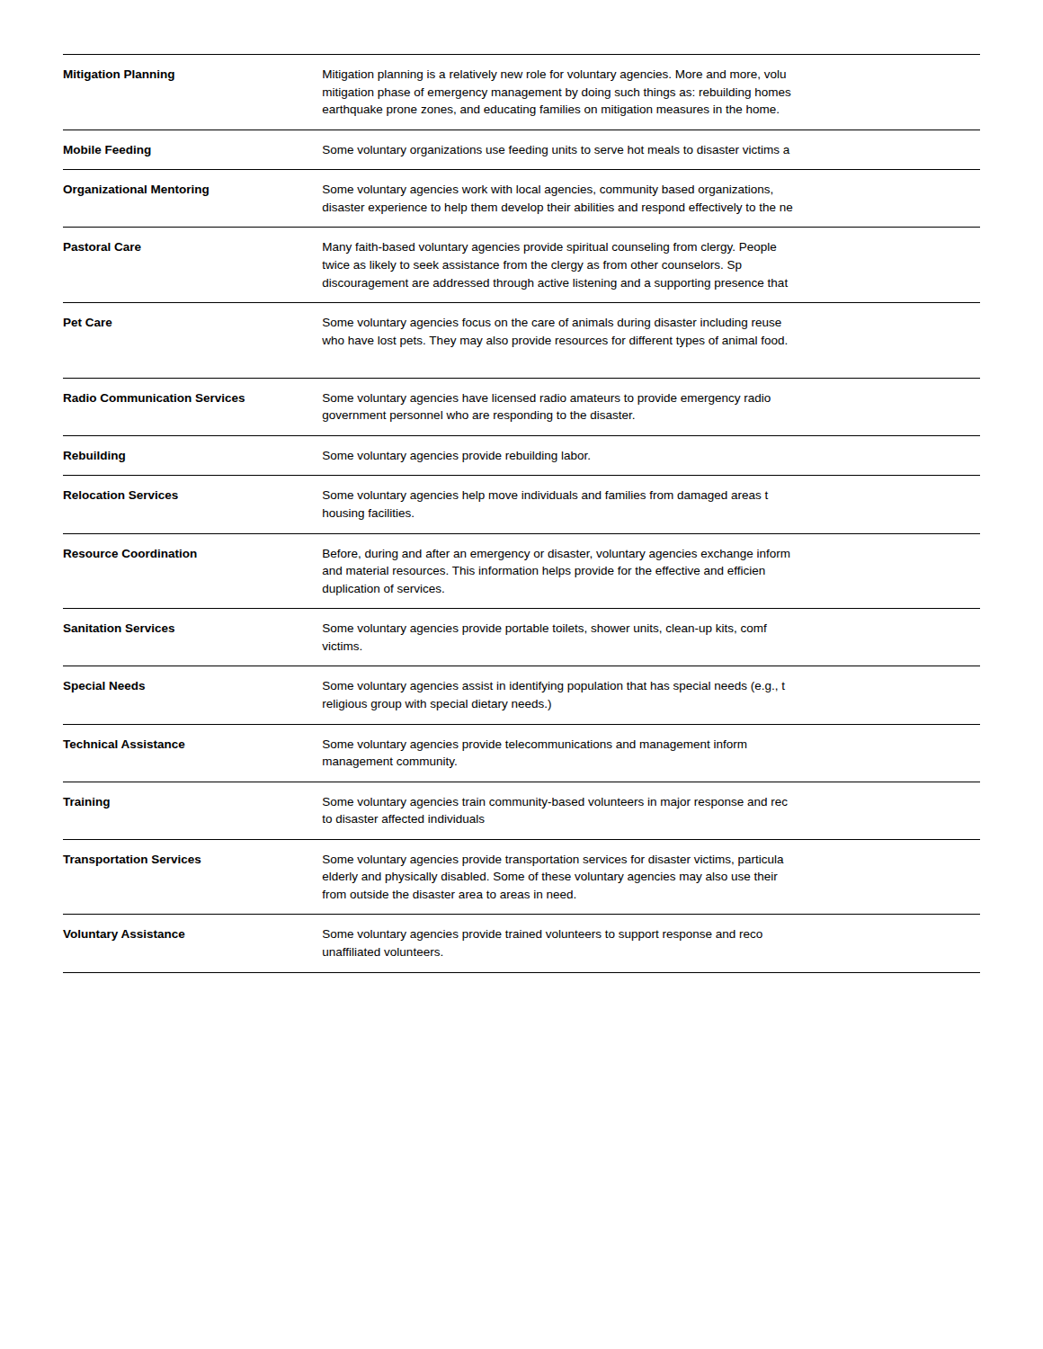| Mitigation Planning | Mitigation planning is a relatively new role for voluntary agencies. More and more, volu mitigation phase of emergency management by doing such things as: rebuilding homes earthquake prone zones, and educating families on mitigation measures in the home. |
| Mobile Feeding | Some voluntary organizations use feeding units to serve hot meals to disaster victims a |
| Organizational Mentoring | Some voluntary agencies work with local agencies, community based organizations, disaster experience to help them develop their abilities and respond effectively to the ne |
| Pastoral Care | Many faith-based voluntary agencies provide spiritual counseling from clergy. People twice as likely to seek assistance from the clergy as from other counselors. Sp discouragement are addressed through active listening and a supporting presence that |
| Pet Care | Some voluntary agencies focus on the care of animals during disaster including reuse who have lost pets. They may also provide resources for different types of animal food. |
| Radio Communication Services | Some voluntary agencies have licensed radio amateurs to provide emergency radio government personnel who are responding to the disaster. |
| Rebuilding | Some voluntary agencies provide rebuilding labor. |
| Relocation Services | Some voluntary agencies help move individuals and families from damaged areas t housing facilities. |
| Resource Coordination | Before, during and after an emergency or disaster, voluntary agencies exchange inform and material resources. This information helps provide for the effective and efficien duplication of services. |
| Sanitation Services | Some voluntary agencies provide portable toilets, shower units, clean-up kits, comf victims. |
| Special Needs | Some voluntary agencies assist in identifying population that has special needs (e.g., t religious group with special dietary needs.) |
| Technical Assistance | Some voluntary agencies provide telecommunications and management inform management community. |
| Training | Some voluntary agencies train community-based volunteers in major response and rec to disaster affected individuals |
| Transportation Services | Some voluntary agencies provide transportation services for disaster victims, particula elderly and physically disabled. Some of these voluntary agencies may also use their from outside the disaster area to areas in need. |
| Voluntary Assistance | Some voluntary agencies provide trained volunteers to support response and reco unaffiliated volunteers. |